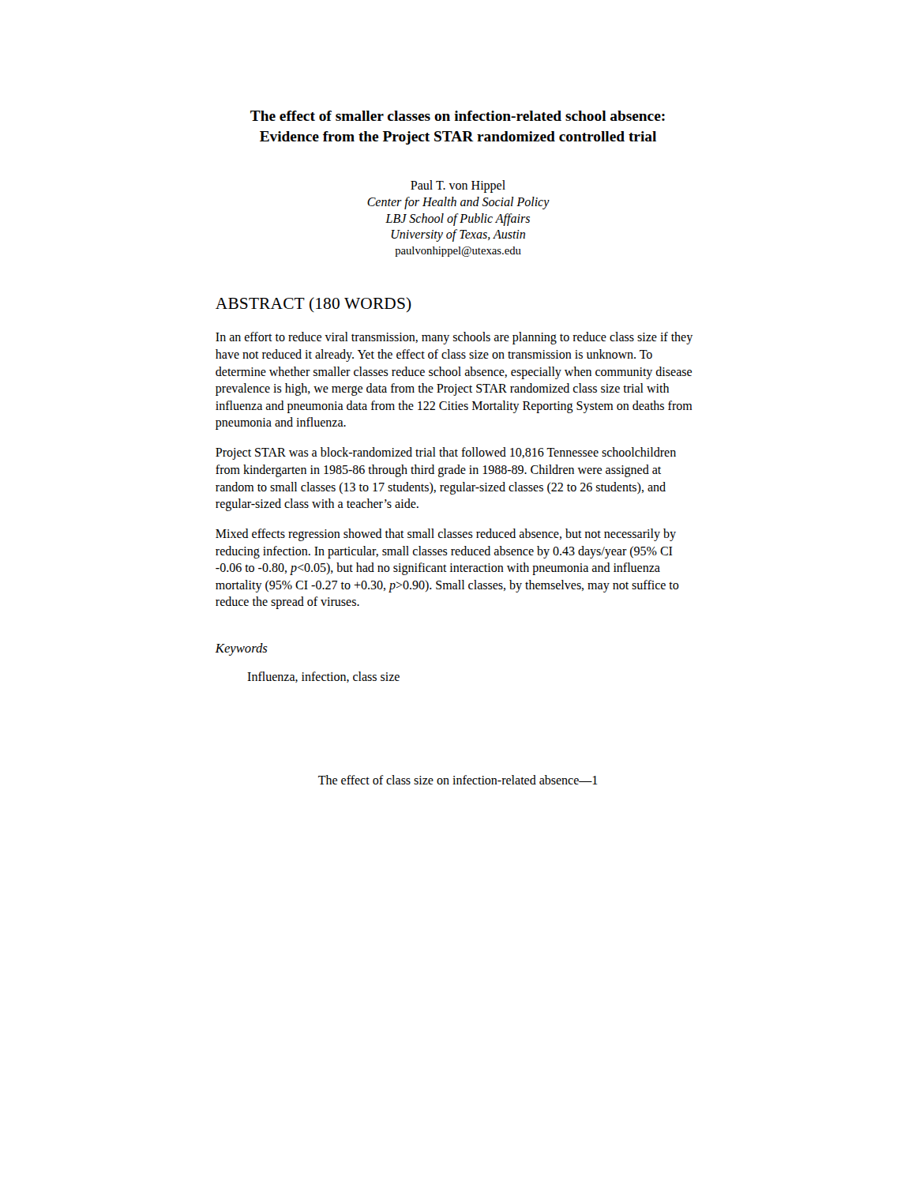The effect of smaller classes on infection-related school absence:
Evidence from the Project STAR randomized controlled trial
Paul T. von Hippel
Center for Health and Social Policy
LBJ School of Public Affairs
University of Texas, Austin
paulvonhippel@utexas.edu
ABSTRACT (180 WORDS)
In an effort to reduce viral transmission, many schools are planning to reduce class size if they have not reduced it already. Yet the effect of class size on transmission is unknown. To determine whether smaller classes reduce school absence, especially when community disease prevalence is high, we merge data from the Project STAR randomized class size trial with influenza and pneumonia data from the 122 Cities Mortality Reporting System on deaths from pneumonia and influenza.
Project STAR was a block-randomized trial that followed 10,816 Tennessee schoolchildren from kindergarten in 1985-86 through third grade in 1988-89. Children were assigned at random to small classes (13 to 17 students), regular-sized classes (22 to 26 students), and regular-sized class with a teacher’s aide.
Mixed effects regression showed that small classes reduced absence, but not necessarily by reducing infection. In particular, small classes reduced absence by 0.43 days/year (95% CI -0.06 to -0.80, p<0.05), but had no significant interaction with pneumonia and influenza mortality (95% CI -0.27 to +0.30, p>0.90). Small classes, by themselves, may not suffice to reduce the spread of viruses.
Keywords
Influenza, infection, class size
The effect of class size on infection-related absence—1